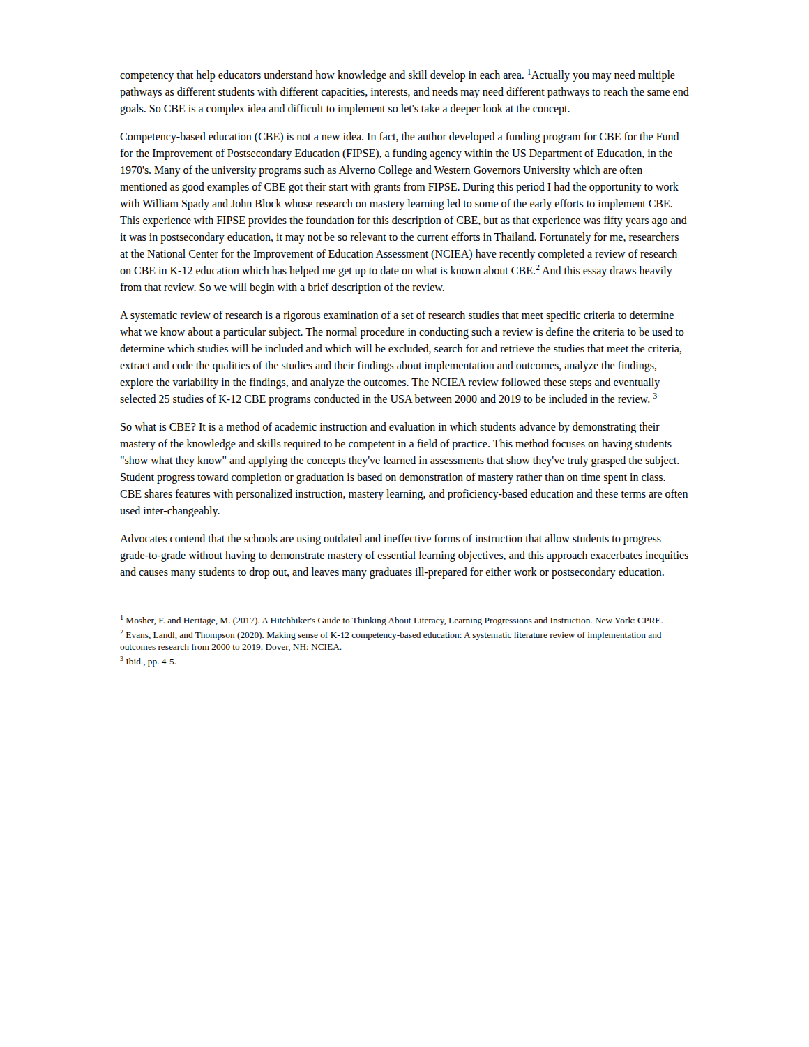competency that help educators understand how knowledge and skill develop in each area. 1Actually you may need multiple pathways as different students with different capacities, interests, and needs may need different pathways to reach the same end goals. So CBE is a complex idea and difficult to implement so let's take a deeper look at the concept.
Competency-based education (CBE) is not a new idea. In fact, the author developed a funding program for CBE for the Fund for the Improvement of Postsecondary Education (FIPSE), a funding agency within the US Department of Education, in the 1970's. Many of the university programs such as Alverno College and Western Governors University which are often mentioned as good examples of CBE got their start with grants from FIPSE. During this period I had the opportunity to work with William Spady and John Block whose research on mastery learning led to some of the early efforts to implement CBE. This experience with FIPSE provides the foundation for this description of CBE, but as that experience was fifty years ago and it was in postsecondary education, it may not be so relevant to the current efforts in Thailand. Fortunately for me, researchers at the National Center for the Improvement of Education Assessment (NCIEA) have recently completed a review of research on CBE in K-12 education which has helped me get up to date on what is known about CBE.2 And this essay draws heavily from that review. So we will begin with a brief description of the review.
A systematic review of research is a rigorous examination of a set of research studies that meet specific criteria to determine what we know about a particular subject. The normal procedure in conducting such a review is define the criteria to be used to determine which studies will be included and which will be excluded, search for and retrieve the studies that meet the criteria, extract and code the qualities of the studies and their findings about implementation and outcomes, analyze the findings, explore the variability in the findings, and analyze the outcomes. The NCIEA review followed these steps and eventually selected 25 studies of K-12 CBE programs conducted in the USA between 2000 and 2019 to be included in the review. 3
So what is CBE? It is a method of academic instruction and evaluation in which students advance by demonstrating their mastery of the knowledge and skills required to be competent in a field of practice. This method focuses on having students "show what they know" and applying the concepts they've learned in assessments that show they've truly grasped the subject. Student progress toward completion or graduation is based on demonstration of mastery rather than on time spent in class. CBE shares features with personalized instruction, mastery learning, and proficiency-based education and these terms are often used inter-changeably.
Advocates contend that the schools are using outdated and ineffective forms of instruction that allow students to progress grade-to-grade without having to demonstrate mastery of essential learning objectives, and this approach exacerbates inequities and causes many students to drop out, and leaves many graduates ill-prepared for either work or postsecondary education.
1 Mosher, F. and Heritage, M. (2017). A Hitchhiker's Guide to Thinking About Literacy, Learning Progressions and Instruction. New York: CPRE.
2 Evans, Landl, and Thompson (2020). Making sense of K-12 competency-based education: A systematic literature review of implementation and outcomes research from 2000 to 2019. Dover, NH: NCIEA.
3 Ibid., pp. 4-5.